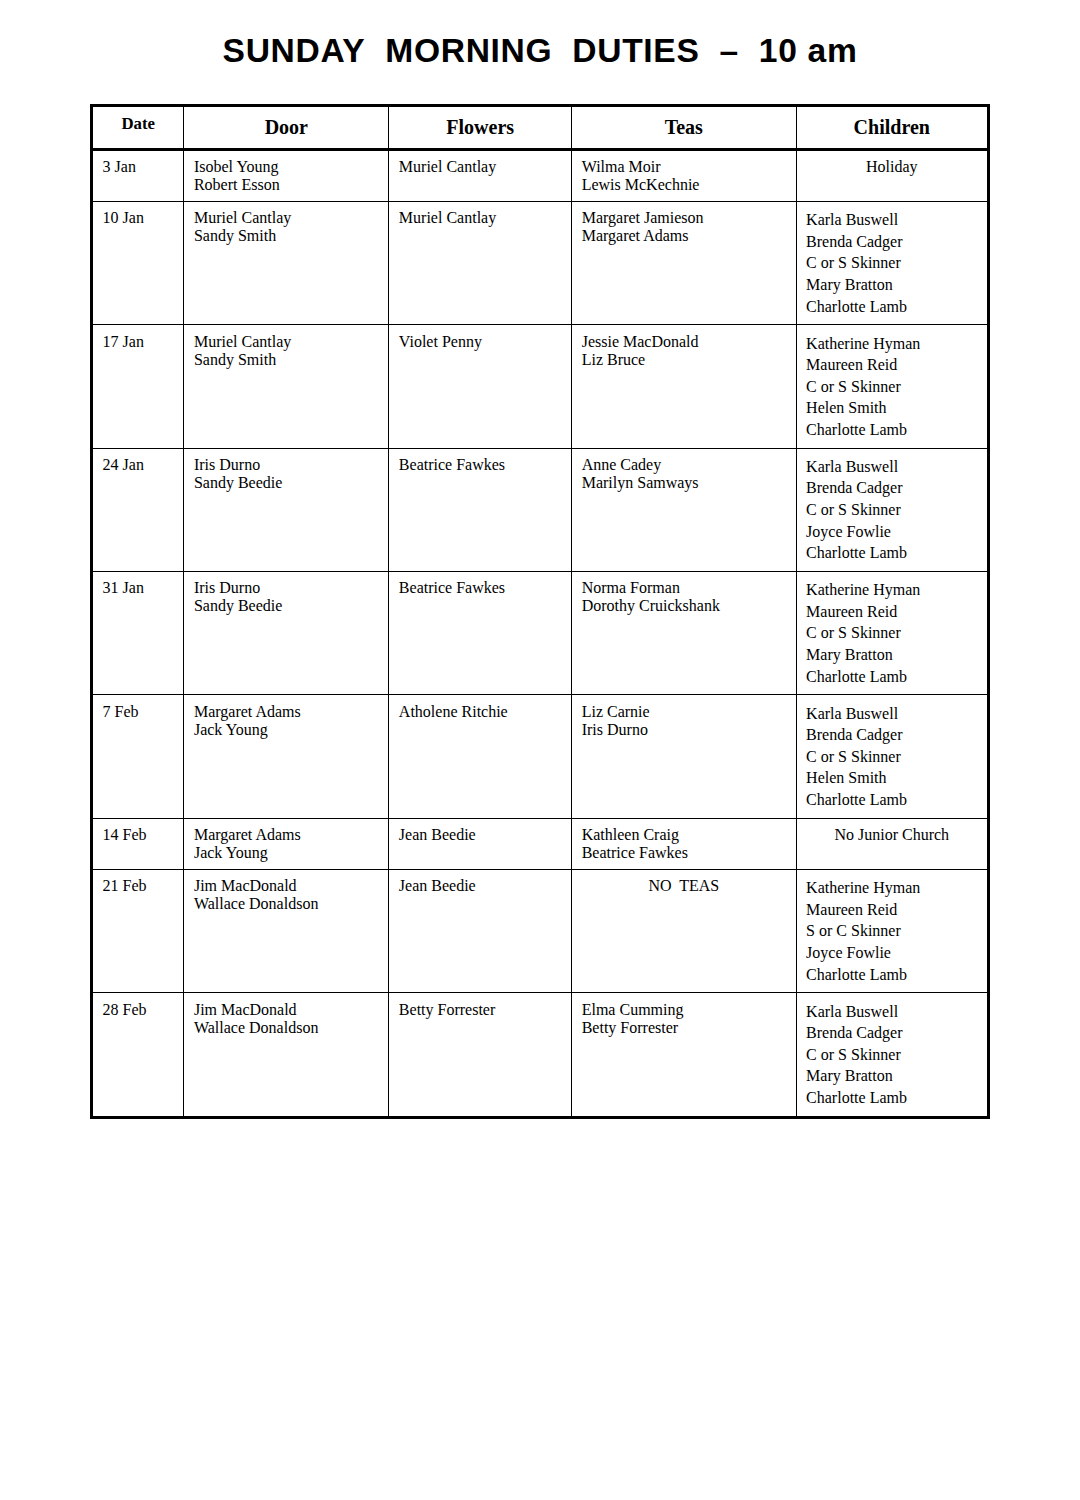SUNDAY MORNING DUTIES – 10 am
| Date | Door | Flowers | Teas | Children |
| --- | --- | --- | --- | --- |
| 3 Jan | Isobel Young Robert Esson | Muriel Cantlay | Wilma Moir Lewis McKechnie | Holiday |
| 10 Jan | Muriel Cantlay Sandy Smith | Muriel Cantlay | Margaret Jamieson Margaret Adams | Karla Buswell Brenda Cadger C or S Skinner Mary Bratton Charlotte Lamb |
| 17 Jan | Muriel Cantlay Sandy Smith | Violet Penny | Jessie MacDonald Liz Bruce | Katherine Hyman Maureen Reid C or S Skinner Helen Smith Charlotte Lamb |
| 24 Jan | Iris Durno Sandy Beedie | Beatrice Fawkes | Anne Cadey Marilyn Samways | Karla Buswell Brenda Cadger C or S Skinner Joyce Fowlie Charlotte Lamb |
| 31 Jan | Iris Durno Sandy Beedie | Beatrice Fawkes | Norma Forman Dorothy Cruickshank | Katherine Hyman Maureen Reid C or S Skinner Mary Bratton Charlotte Lamb |
| 7 Feb | Margaret Adams Jack Young | Atholene Ritchie | Liz Carnie Iris Durno | Karla Buswell Brenda Cadger C or S Skinner Helen Smith Charlotte Lamb |
| 14 Feb | Margaret Adams Jack Young | Jean Beedie | Kathleen Craig Beatrice Fawkes | No Junior Church |
| 21 Feb | Jim MacDonald Wallace Donaldson | Jean Beedie | NO TEAS | Katherine Hyman Maureen Reid S or C Skinner Joyce Fowlie Charlotte Lamb |
| 28 Feb | Jim MacDonald Wallace Donaldson | Betty Forrester | Elma Cumming Betty Forrester | Karla Buswell Brenda Cadger C or S Skinner Mary Bratton Charlotte Lamb |